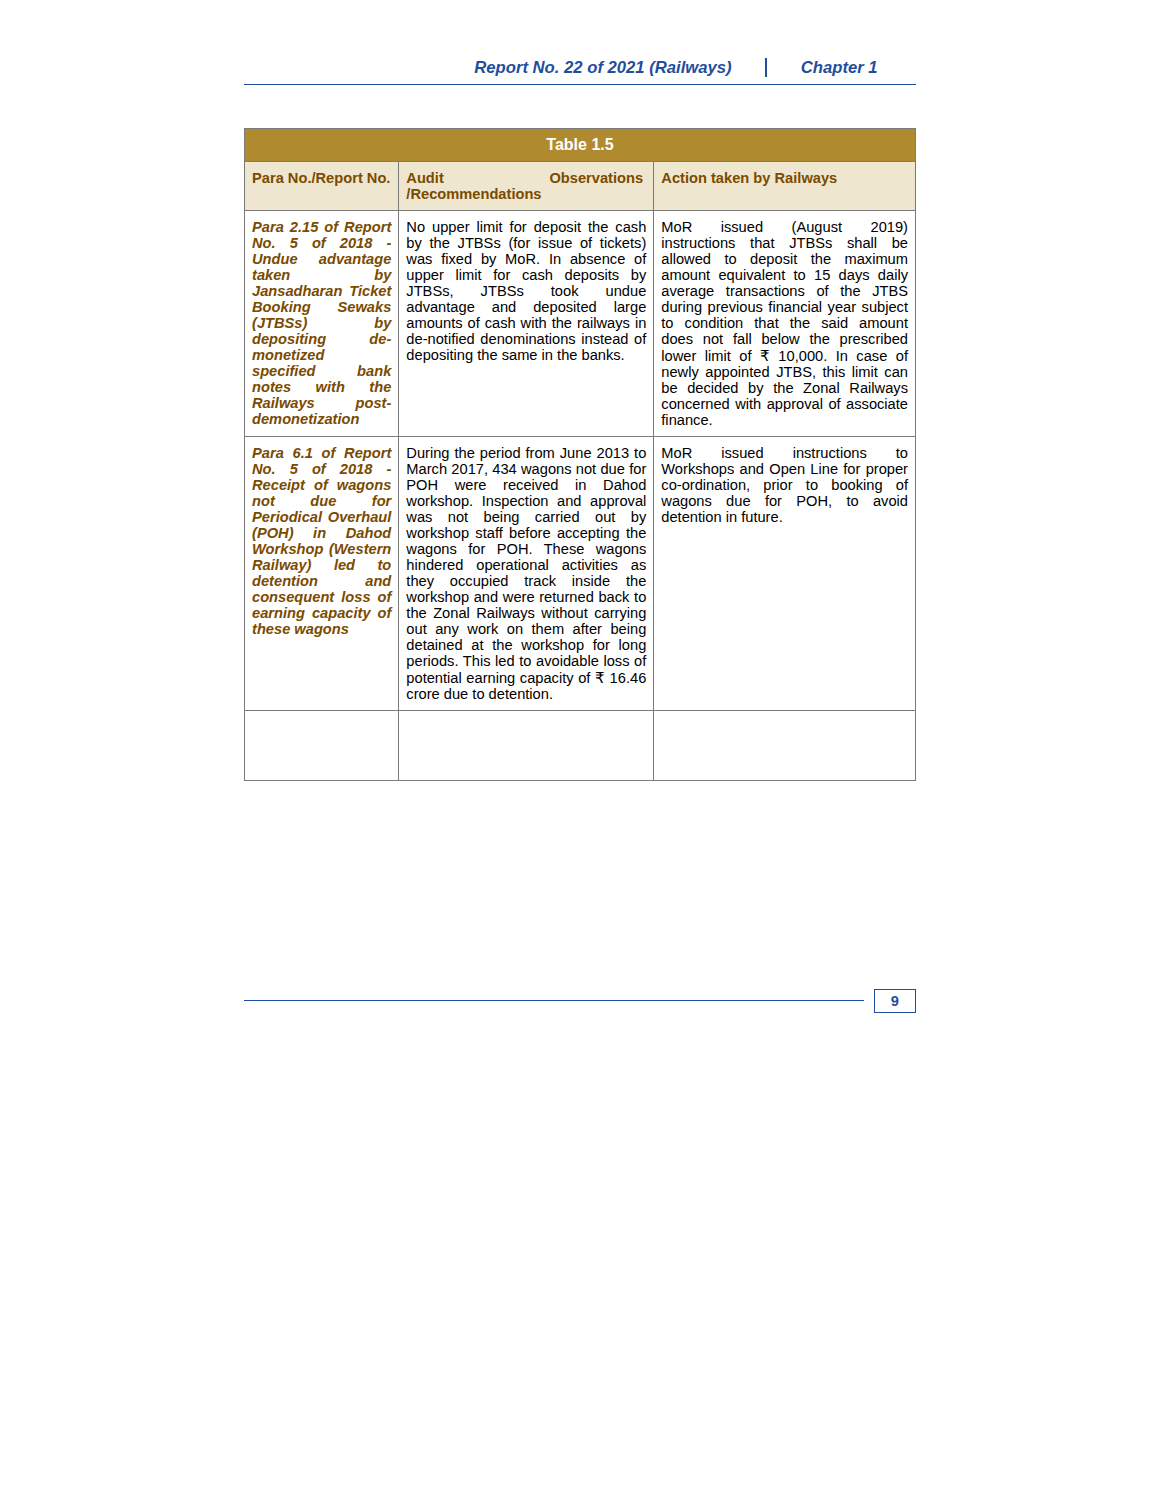Report No. 22 of 2021 (Railways)
Chapter 1
Table 1.5
| Para No./Report No. | Audit Observations /Recommendations | Action taken by Railways |
| --- | --- | --- |
| Para 2.15 of Report No. 5 of 2018 - Undue advantage taken by Jansadharan Ticket Booking Sewaks (JTBSs) by depositing de-monetized specified bank notes with the Railways post-demonetization | No upper limit for deposit the cash by the JTBSs (for issue of tickets) was fixed by MoR. In absence of upper limit for cash deposits by JTBSs, JTBSs took undue advantage and deposited large amounts of cash with the railways in de-notified denominations instead of depositing the same in the banks. | MoR issued (August 2019) instructions that JTBSs shall be allowed to deposit the maximum amount equivalent to 15 days daily average transactions of the JTBS during previous financial year subject to condition that the said amount does not fall below the prescribed lower limit of ₹ 10,000. In case of newly appointed JTBS, this limit can be decided by the Zonal Railways concerned with approval of associate finance. |
| Para 6.1 of Report No. 5 of 2018 - Receipt of wagons not due for Periodical Overhaul (POH) in Dahod Workshop (Western Railway) led to detention and consequent loss of earning capacity of these wagons | During the period from June 2013 to March 2017, 434 wagons not due for POH were received in Dahod workshop. Inspection and approval was not being carried out by workshop staff before accepting the wagons for POH. These wagons hindered operational activities as they occupied track inside the workshop and were returned back to the Zonal Railways without carrying out any work on them after being detained at the workshop for long periods. This led to avoidable loss of potential earning capacity of ₹ 16.46 crore due to detention. | MoR issued instructions to Workshops and Open Line for proper co-ordination, prior to booking of wagons due for POH, to avoid detention in future. |
9